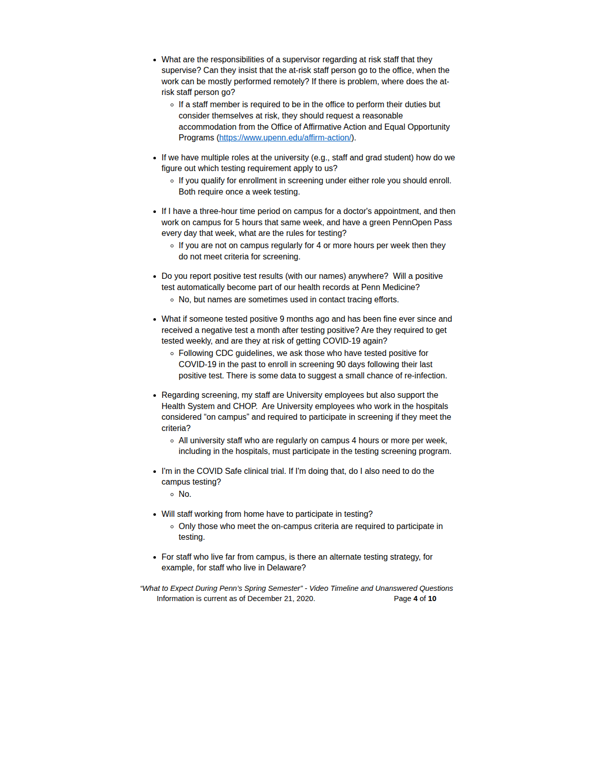What are the responsibilities of a supervisor regarding at risk staff that they supervise? Can they insist that the at-risk staff person go to the office, when the work can be mostly performed remotely? If there is problem, where does the at-risk staff person go?
If a staff member is required to be in the office to perform their duties but consider themselves at risk, they should request a reasonable accommodation from the Office of Affirmative Action and Equal Opportunity Programs (https://www.upenn.edu/affirm-action/).
If we have multiple roles at the university (e.g., staff and grad student) how do we figure out which testing requirement apply to us?
If you qualify for enrollment in screening under either role you should enroll. Both require once a week testing.
If I have a three-hour time period on campus for a doctor's appointment, and then work on campus for 5 hours that same week, and have a green PennOpen Pass every day that week, what are the rules for testing?
If you are not on campus regularly for 4 or more hours per week then they do not meet criteria for screening.
Do you report positive test results (with our names) anywhere? Will a positive test automatically become part of our health records at Penn Medicine?
No, but names are sometimes used in contact tracing efforts.
What if someone tested positive 9 months ago and has been fine ever since and received a negative test a month after testing positive? Are they required to get tested weekly, and are they at risk of getting COVID-19 again?
Following CDC guidelines, we ask those who have tested positive for COVID-19 in the past to enroll in screening 90 days following their last positive test. There is some data to suggest a small chance of re-infection.
Regarding screening, my staff are University employees but also support the Health System and CHOP. Are University employees who work in the hospitals considered “on campus” and required to participate in screening if they meet the criteria?
All university staff who are regularly on campus 4 hours or more per week, including in the hospitals, must participate in the testing screening program.
I'm in the COVID Safe clinical trial. If I'm doing that, do I also need to do the campus testing?
No.
Will staff working from home have to participate in testing?
Only those who meet the on-campus criteria are required to participate in testing.
For staff who live far from campus, is there an alternate testing strategy, for example, for staff who live in Delaware?
“What to Expect During Penn’s Spring Semester” - Video Timeline and Unanswered Questions Information is current as of December 21, 2020. Page 4 of 10